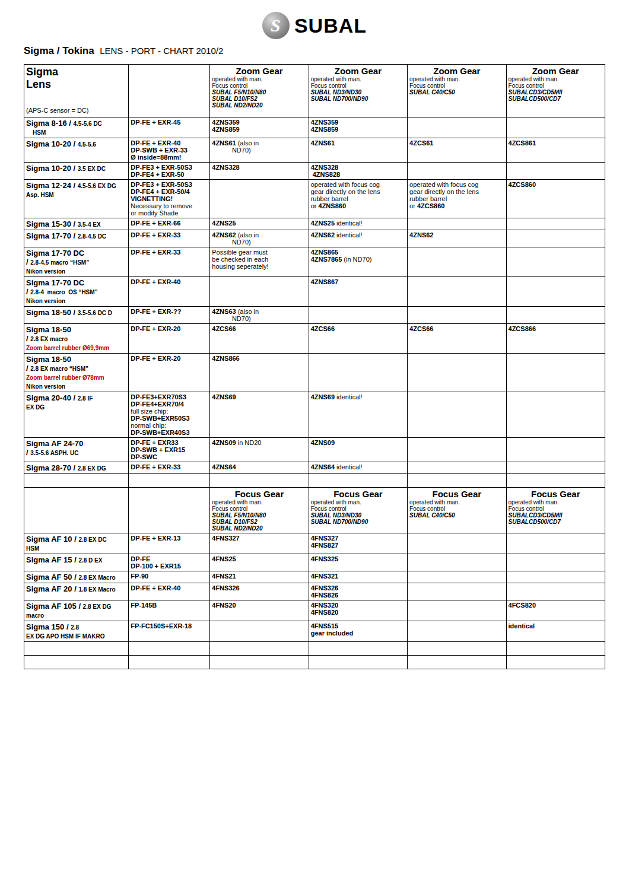SSUBAL
Sigma / Tokina LENS - PORT - CHART 2010/2
| Sigma Lens (APS-C sensor = DC) | | Zoom Gear operated with man. Focus control SUBAL F5/N10/N80 SUBAL D10/FS2 SUBAL ND2/ND20 | Zoom Gear operated with man. Focus control SUBAL ND3/ND30 SUBAL ND700/ND90 | Zoom Gear operated with man. Focus control SUBAL C40/C50 | Zoom Gear operated with man. Focus control SUBALCD3/CD5MII SUBALCD500/CD7 |
| Sigma 8-16 / 4.5-5.6 DC HSM | DP-FE + EXR-45 | 4ZNS359 4ZNS859 | 4ZNS359 4ZNS859 | | |
| Sigma 10-20 / 4.5-5.6 | DP-FE + EXR-40 DP-SWB + EXR-33 Ø inside=88mm! | 4ZNS61 (also in ND70) | 4ZNS61 | 4ZCS61 | 4ZCS861 |
| Sigma 10-20 / 3.5 EX DC | DP-FE3 + EXR-50S3 DP-FE4 + EXR-50 | 4ZNS328 | 4ZNS328 4ZNS828 | | |
| Sigma 12-24 / 4.5-5.6 EX DG Asp. HSM | DP-FE3 + EXR-50S3 DP-FE4 + EXR-50/4 VIGNETTING! Necessary to remove or modify Shade | | operated with focus cog gear directly on the lens rubber barrel or 4ZNS860 | operated with focus cog gear directly on the lens rubber barrel or 4ZCS860 | 4ZCS860 |
| Sigma 15-30 / 3.5-4 EX | DP-FE + EXR-66 | 4ZNS25 | 4ZNS25 identical! | | |
| Sigma 17-70 / 2.8-4.5 DC | DP-FE + EXR-33 | 4ZNS62 (also in ND70) | 4ZNS62 identical! | 4ZNS62 | |
| Sigma 17-70 DC / 2.8-4.5 macro “HSM” Nikon version | DP-FE + EXR-33 | Possible gear must be checked in each housing seperately! | 4ZNS865 4ZNS7865 (in ND70) | | |
| Sigma 17-70 DC / 2.8-4 macro OS “HSM” Nikon version | DP-FE + EXR-40 | | 4ZNS867 | | |
| Sigma 18-50 / 3.5-5.6 DC D | DP-FE + EXR-?? | 4ZNS63 (also in ND70) | | | |
| Sigma 18-50 / 2.8 EX macro Zoom barrel rubber Ø69,9mm | DP-FE + EXR-20 | 4ZCS66 | 4ZCS66 | 4ZCS66 | 4ZCS866 |
| Sigma 18-50 / 2.8 EX macro “HSM” Zoom barrel rubber Ø78mm Nikon version | DP-FE + EXR-20 | 4ZNS866 | | | |
| Sigma 20-40 / 2.8 IF EX DG | DP-FE3+EXR70S3 DP-FE4+EXR70/4 full size chip: DP-SWB+EXR50S3 normal chip: DP-SWB+EXR40S3 | 4ZNS69 | 4ZNS69 identical! | | |
| Sigma AF 24-70 / 3.5-5.6 ASPH. UC | DP-FE + EXR33 DP-SWB + EXR15 DP-SWC | 4ZNS09 in ND20 | 4ZNS09 | | |
| Sigma 28-70 / 2.8 EX DG | DP-FE + EXR-33 | 4ZNS64 | 4ZNS64 identical! | | |
| | | Focus Gear operated with man. Focus control SUBAL F5/N10/N80 SUBAL D10/FS2 SUBAL ND2/ND20 | Focus Gear operated with man. Focus control SUBAL ND3/ND30 SUBAL ND700/ND90 | Focus Gear operated with man. Focus control SUBAL C40/C50 | Focus Gear operated with man. Focus control SUBALCD3/CD5MII SUBALCD500/CD7 |
| Sigma AF 10 / 2.8 EX DC HSM | DP-FE + EXR-13 | 4FNS327 | 4FNS327 4FNS827 | | |
| Sigma AF 15 / 2.8 D EX | DP-FE DP-100 + EXR15 | 4FNS25 | 4FNS325 | | |
| Sigma AF 50 / 2.8 EX Macro | FP-90 | 4FNS21 | 4FNS321 | | |
| Sigma AF 20 / 1.8 EX Macro | DP-FE + EXR-40 | 4FNS326 | 4FNS326 4FNS826 | | |
| Sigma AF 105 / 2.8 EX DG macro | FP-145B | 4FNS20 | 4FNS320 4FNS820 | | 4FCS820 |
| Sigma 150 / 2.8 EX DG APO HSM IF MAKRO | FP-FC150S+EXR-18 | | 4FNS515 gear included | | identical |